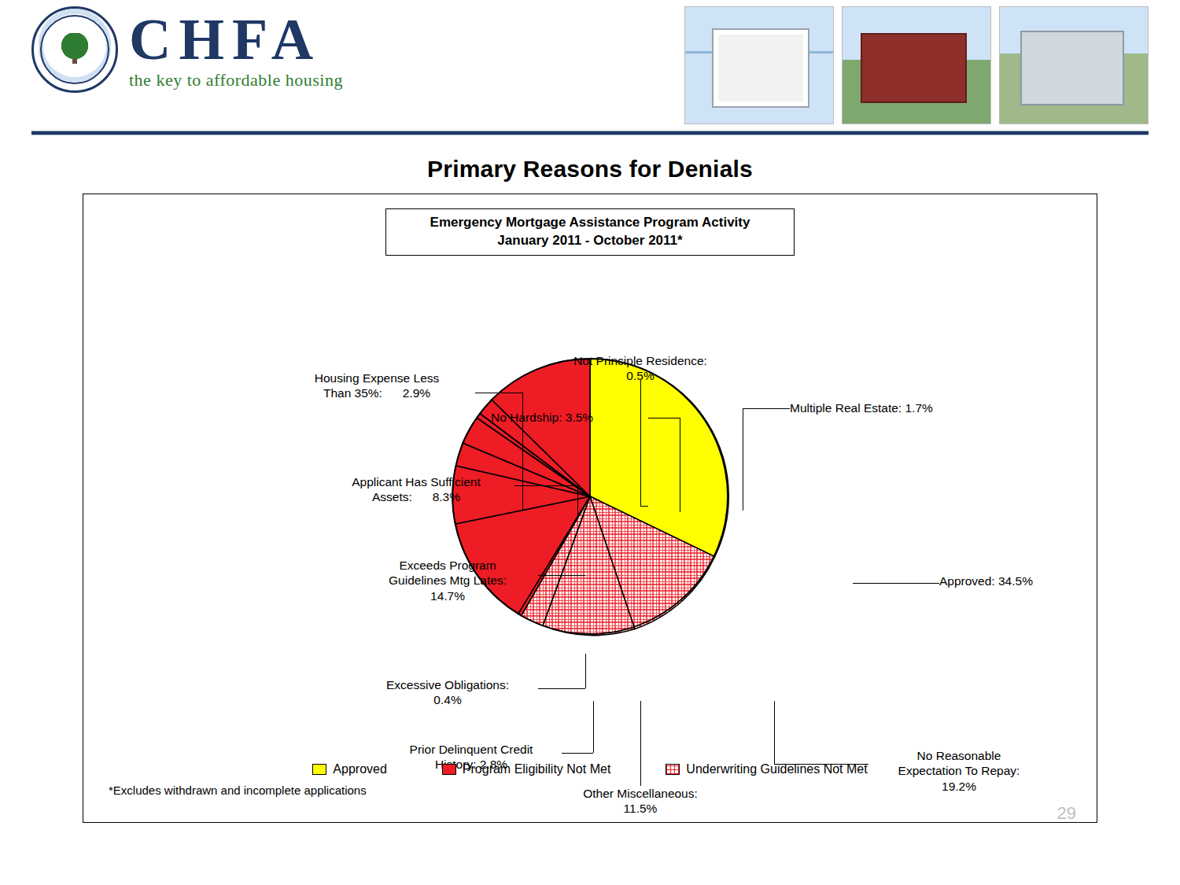CHFA
the key to affordable housing
Primary Reasons for Denials
Emergency Mortgage Assistance Program Activity
January 2011 - October 2011*
Not Principle Residence:
0.5%
Housing Expense Less
Than 35%: 2.9%
No Hardship: 3.5%
Multiple Real Estate: 1.7%
Applicant Has Sufficient
Assets: 8.3%
Exceeds Program
Guidelines Mtg Lates:
14.7%
Approved: 34.5%
Excessive Obligations:
0.4%
Prior Delinquent Credit
History: 2.8%
Other Miscellaneous:
11.5%
No Reasonable
Expectation To Repay:
19.2%
Approved
Program Eligibility Not Met
Underwriting Guidelines Not Met
*Excludes withdrawn and incomplete applications
29